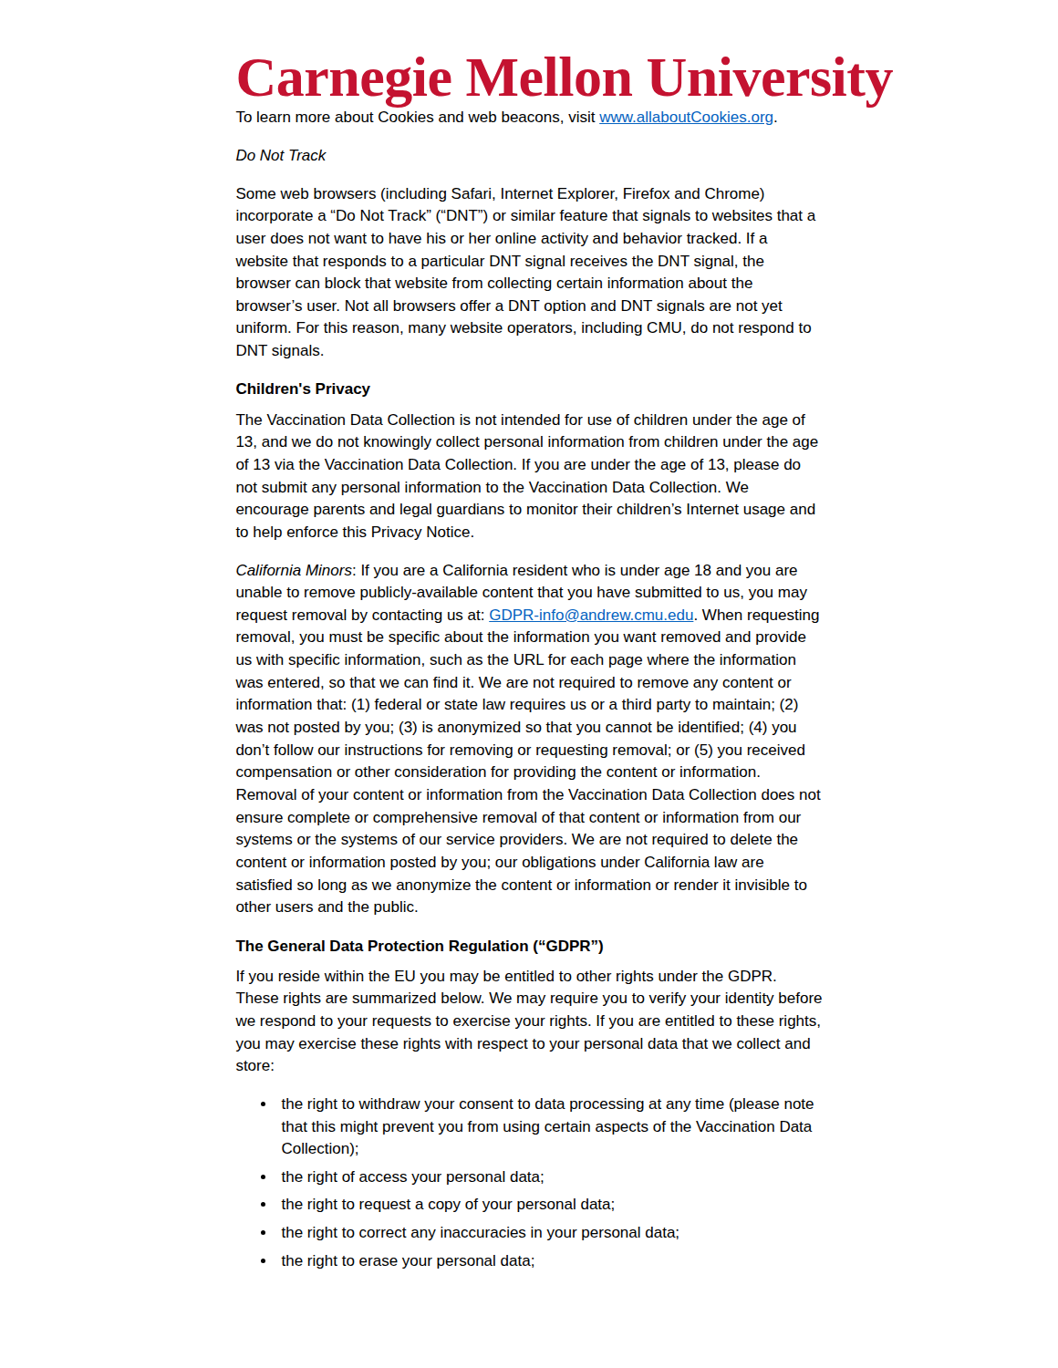Carnegie Mellon University
To learn more about Cookies and web beacons, visit www.allaboutCookies.org.
Do Not Track
Some web browsers (including Safari, Internet Explorer, Firefox and Chrome) incorporate a “Do Not Track” (“DNT”) or similar feature that signals to websites that a user does not want to have his or her online activity and behavior tracked. If a website that responds to a particular DNT signal receives the DNT signal, the browser can block that website from collecting certain information about the browser’s user. Not all browsers offer a DNT option and DNT signals are not yet uniform. For this reason, many website operators, including CMU, do not respond to DNT signals.
Children's Privacy
The Vaccination Data Collection is not intended for use of children under the age of 13, and we do not knowingly collect personal information from children under the age of 13 via the Vaccination Data Collection. If you are under the age of 13, please do not submit any personal information to the Vaccination Data Collection. We encourage parents and legal guardians to monitor their children’s Internet usage and to help enforce this Privacy Notice.
California Minors: If you are a California resident who is under age 18 and you are unable to remove publicly-available content that you have submitted to us, you may request removal by contacting us at: GDPR-info@andrew.cmu.edu. When requesting removal, you must be specific about the information you want removed and provide us with specific information, such as the URL for each page where the information was entered, so that we can find it. We are not required to remove any content or information that: (1) federal or state law requires us or a third party to maintain; (2) was not posted by you; (3) is anonymized so that you cannot be identified; (4) you don’t follow our instructions for removing or requesting removal; or (5) you received compensation or other consideration for providing the content or information. Removal of your content or information from the Vaccination Data Collection does not ensure complete or comprehensive removal of that content or information from our systems or the systems of our service providers. We are not required to delete the content or information posted by you; our obligations under California law are satisfied so long as we anonymize the content or information or render it invisible to other users and the public.
The General Data Protection Regulation (“GDPR”)
If you reside within the EU you may be entitled to other rights under the GDPR. These rights are summarized below. We may require you to verify your identity before we respond to your requests to exercise your rights. If you are entitled to these rights, you may exercise these rights with respect to your personal data that we collect and store:
the right to withdraw your consent to data processing at any time (please note that this might prevent you from using certain aspects of the Vaccination Data Collection);
the right of access your personal data;
the right to request a copy of your personal data;
the right to correct any inaccuracies in your personal data;
the right to erase your personal data;